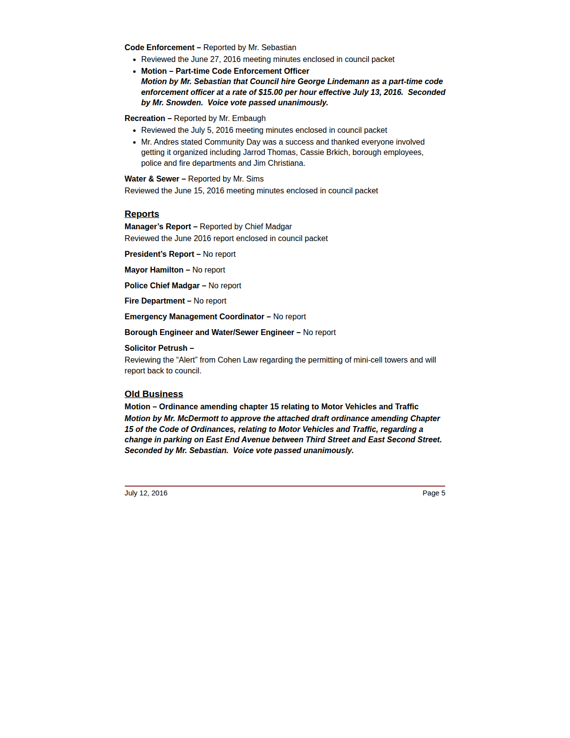Code Enforcement – Reported by Mr. Sebastian
Reviewed the June 27, 2016 meeting minutes enclosed in council packet
Motion – Part-time Code Enforcement Officer
Motion by Mr. Sebastian that Council hire George Lindemann as a part-time code enforcement officer at a rate of $15.00 per hour effective July 13, 2016. Seconded by Mr. Snowden. Voice vote passed unanimously.
Recreation – Reported by Mr. Embaugh
Reviewed the July 5, 2016 meeting minutes enclosed in council packet
Mr. Andres stated Community Day was a success and thanked everyone involved getting it organized including Jarrod Thomas, Cassie Brkich, borough employees, police and fire departments and Jim Christiana.
Water & Sewer – Reported by Mr. Sims
Reviewed the June 15, 2016 meeting minutes enclosed in council packet
Reports
Manager’s Report – Reported by Chief Madgar
Reviewed the June 2016 report enclosed in council packet
President’s Report – No report
Mayor Hamilton – No report
Police Chief Madgar – No report
Fire Department – No report
Emergency Management Coordinator – No report
Borough Engineer and Water/Sewer Engineer – No report
Solicitor Petrush –
Reviewing the “Alert” from Cohen Law regarding the permitting of mini-cell towers and will report back to council.
Old Business
Motion – Ordinance amending chapter 15 relating to Motor Vehicles and Traffic
Motion by Mr. McDermott to approve the attached draft ordinance amending Chapter 15 of the Code of Ordinances, relating to Motor Vehicles and Traffic, regarding a change in parking on East End Avenue between Third Street and East Second Street. Seconded by Mr. Sebastian. Voice vote passed unanimously.
July 12, 2016 Page 5